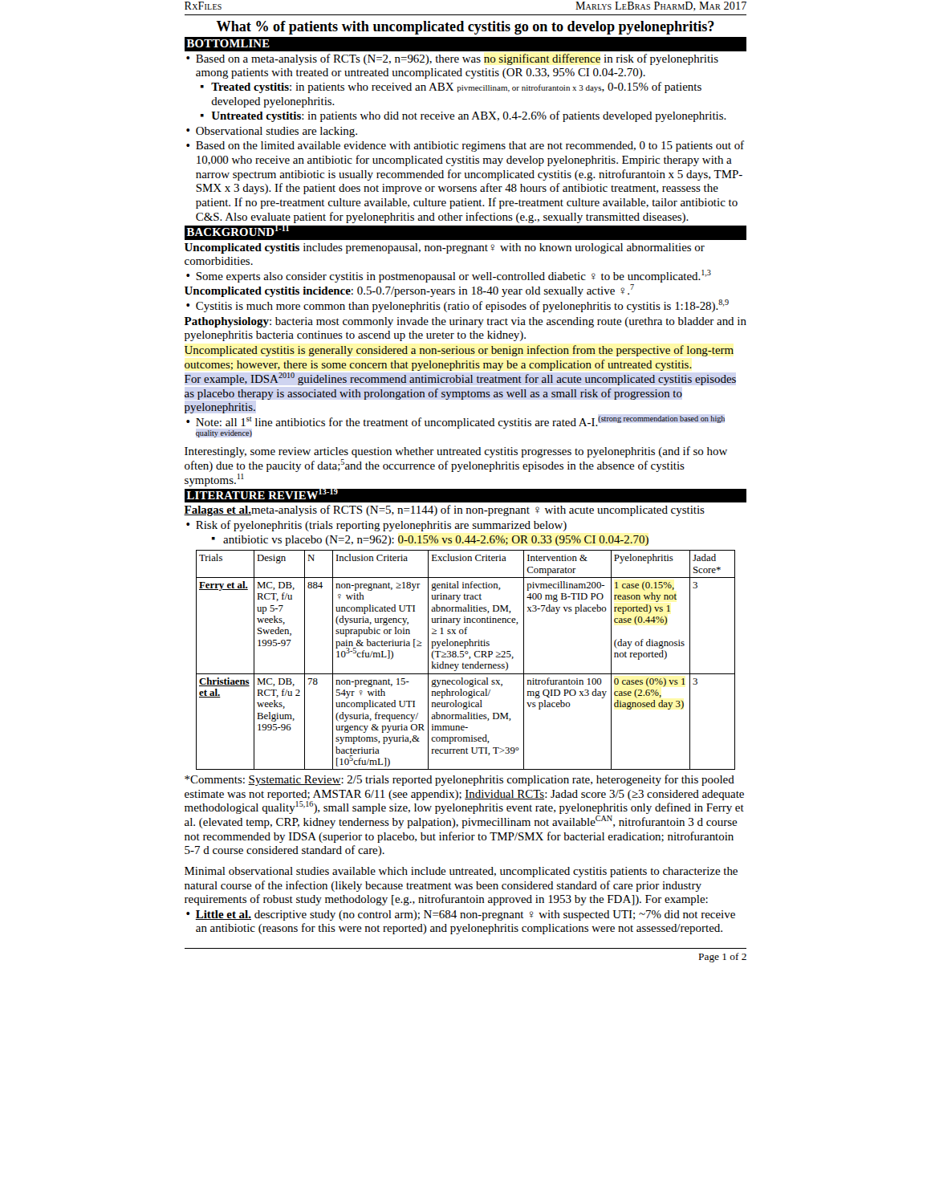RxFiles
Marlys LeBras PharmD, Mar 2017
What % of patients with uncomplicated cystitis go on to develop pyelonephritis?
BOTTOMLINE
Based on a meta-analysis of RCTs (N=2, n=962), there was no significant difference in risk of pyelonephritis among patients with treated or untreated uncomplicated cystitis (OR 0.33, 95% CI 0.04-2.70).
Treated cystitis: in patients who received an ABX pivmecillinam, or nitrofurantoin x 3 days, 0-0.15% of patients developed pyelonephritis.
Untreated cystitis: in patients who did not receive an ABX, 0.4-2.6% of patients developed pyelonephritis.
Observational studies are lacking.
Based on the limited available evidence with antibiotic regimens that are not recommended, 0 to 15 patients out of 10,000 who receive an antibiotic for uncomplicated cystitis may develop pyelonephritis. Empiric therapy with a narrow spectrum antibiotic is usually recommended for uncomplicated cystitis (e.g. nitrofurantoin x 5 days, TMP-SMX x 3 days). If the patient does not improve or worsens after 48 hours of antibiotic treatment, reassess the patient. If no pre-treatment culture available, culture patient. If pre-treatment culture available, tailor antibiotic to C&S. Also evaluate patient for pyelonephritis and other infections (e.g., sexually transmitted diseases).
BACKGROUND1-11
Uncomplicated cystitis includes premenopausal, non-pregnant with no known urological abnormalities or comorbidities.
Some experts also consider cystitis in postmenopausal or well-controlled diabetic to be uncomplicated.1,3
Uncomplicated cystitis incidence: 0.5-0.7/person-years in 18-40 year old sexually active .7
Cystitis is much more common than pyelonephritis (ratio of episodes of pyelonephritis to cystitis is 1:18-28).8,9
Pathophysiology: bacteria most commonly invade the urinary tract via the ascending route (urethra to bladder and in pyelonephritis bacteria continues to ascend up the ureter to the kidney).
Uncomplicated cystitis is generally considered a non-serious or benign infection from the perspective of long-term outcomes; however, there is some concern that pyelonephritis may be a complication of untreated cystitis.
For example, IDSA2010 guidelines recommend antimicrobial treatment for all acute uncomplicated cystitis episodes as placebo therapy is associated with prolongation of symptoms as well as a small risk of progression to pyelonephritis.
Note: all 1st line antibiotics for the treatment of uncomplicated cystitis are rated A-I.(strong recommendation based on high quality evidence)
Interestingly, some review articles question whether untreated cystitis progresses to pyelonephritis (and if so how often) due to the paucity of data;5and the occurrence of pyelonephritis episodes in the absence of cystitis symptoms.11
LITERATURE REVIEW13-19
Falagas et al. meta-analysis of RCTS (N=5, n=1144) of in non-pregnant with acute uncomplicated cystitis
Risk of pyelonephritis (trials reporting pyelonephritis are summarized below)
antibiotic vs placebo (N=2, n=962): 0-0.15% vs 0.44-2.6%; OR 0.33 (95% CI 0.04-2.70)
| Trials | Design | N | Inclusion Criteria | Exclusion Criteria | Intervention & Comparator | Pyelonephritis | Jadad Score* |
| --- | --- | --- | --- | --- | --- | --- | --- |
| Ferry et al. | MC, DB, RCT, f/u up 5-7 weeks, Sweden, 1995-97 | 884 | non-pregnant, ≥18yr with uncomplicated UTI (dysuria, urgency, suprapubic or loin pain & bacteriuria [≥ 10 3- 5 cfu/mL]) | genital infection, urinary tract abnormalities, DM, urinary incontinence, ≥ 1 sx of pyelonephritis (T≥38.5°, CRP ≥25, kidney tenderness) | pivmecillinam200-400 mg B-TID PO x3-7day vs placebo | 1 case (0.15%, reason why not reported) vs 1 case (0.44%) (day of diagnosis not reported) | 3 |
| Christiaens et al. | MC, DB, RCT, f/u 2 weeks, Belgium, 1995-96 | 78 | non-pregnant, 15-54yr with uncomplicated UTI (dysuria, frequency/ urgency & pyuria OR symptoms, pyuria,& bacteriuria [10 5 cfu/mL]) | gynecological sx, nephrological/ neurological abnormalities, DM, immune-compromised, recurrent UTI, T>39° | nitrofurantoin 100 mg QID PO x3 day vs placebo | 0 cases (0%) vs 1 case (2.6%, diagnosed day 3) | 3 |
*Comments: Systematic Review: 2/5 trials reported pyelonephritis complication rate, heterogeneity for this pooled estimate was not reported; AMSTAR 6/11 (see appendix); Individual RCTs: Jadad score 3/5 (≥3 considered adequate methodological quality15,16), small sample size, low pyelonephritis event rate, pyelonephritis only defined in Ferry et al. (elevated temp, CRP, kidney tenderness by palpation), pivmecillinam not availableCAN, nitrofurantoin 3 d course not recommended by IDSA (superior to placebo, but inferior to TMP/SMX for bacterial eradication; nitrofurantoin 5-7 d course considered standard of care).
Minimal observational studies available which include untreated, uncomplicated cystitis patients to characterize the natural course of the infection (likely because treatment was been considered standard of care prior industry requirements of robust study methodology [e.g., nitrofurantoin approved in 1953 by the FDA]). For example:
Little et al. descriptive study (no control arm); N=684 non-pregnant with suspected UTI; ~7% did not receive an antibiotic (reasons for this were not reported) and pyelonephritis complications were not assessed/reported.
Page 1 of 2